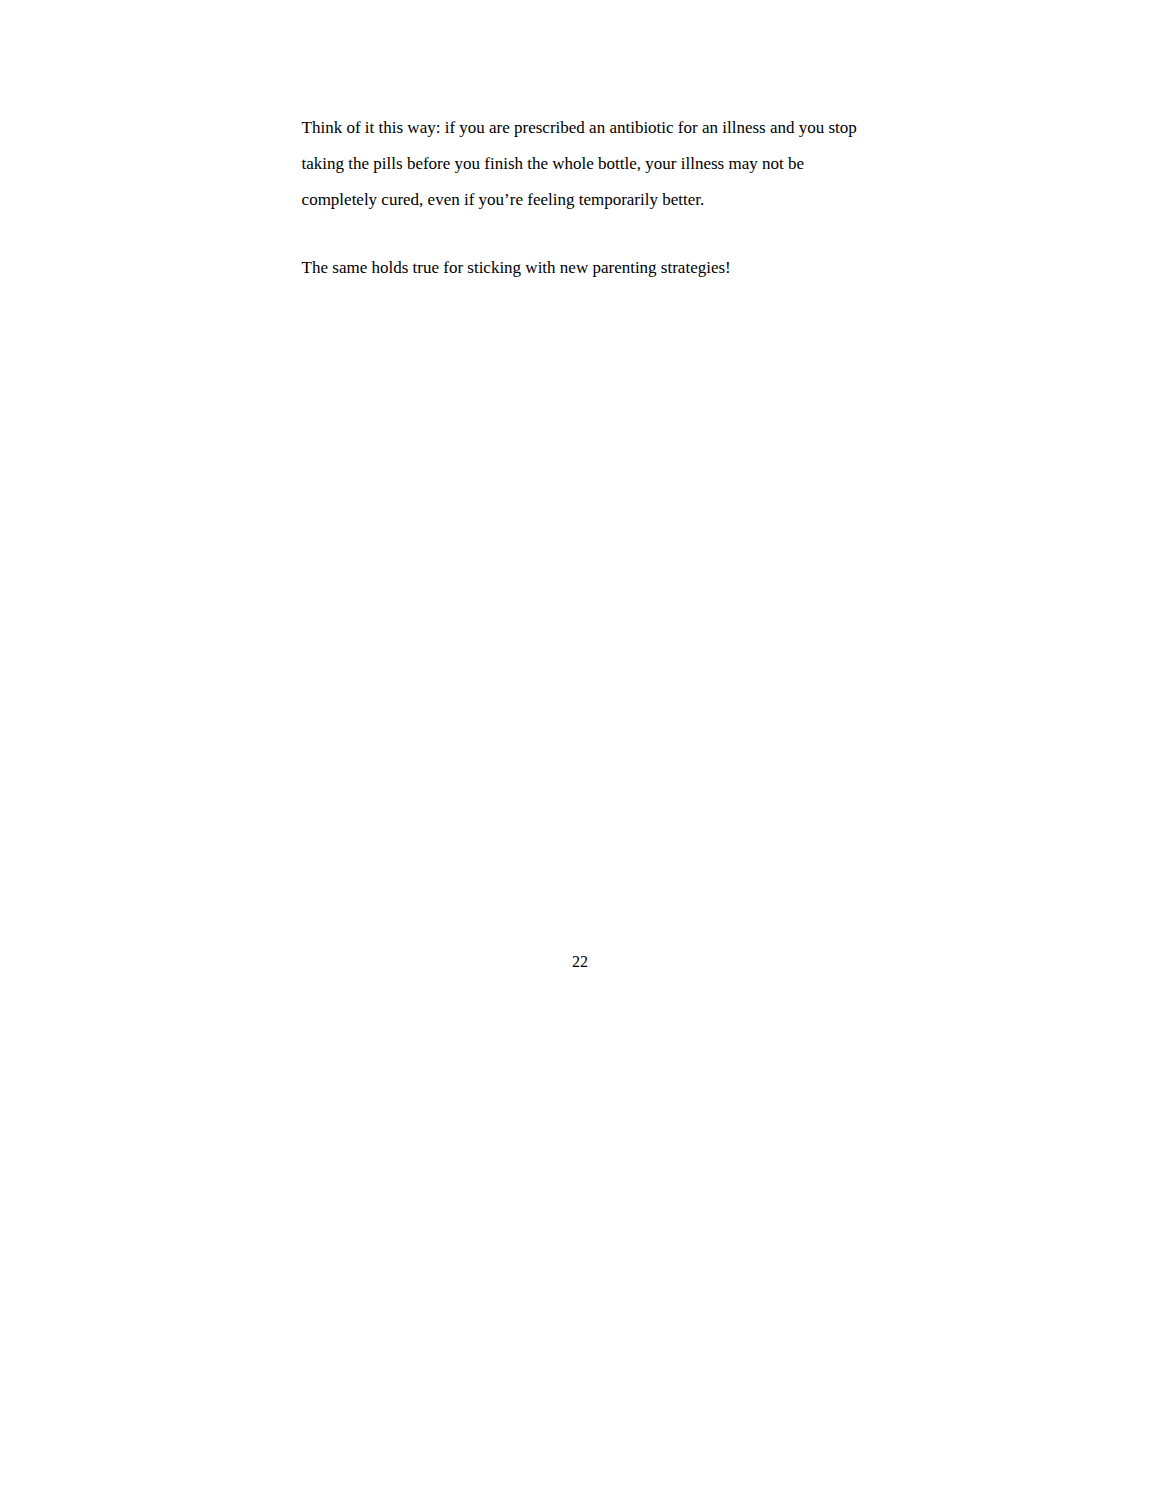Think of it this way: if you are prescribed an antibiotic for an illness and you stop taking the pills before you finish the whole bottle, your illness may not be completely cured, even if you’re feeling temporarily better.
The same holds true for sticking with new parenting strategies!
22